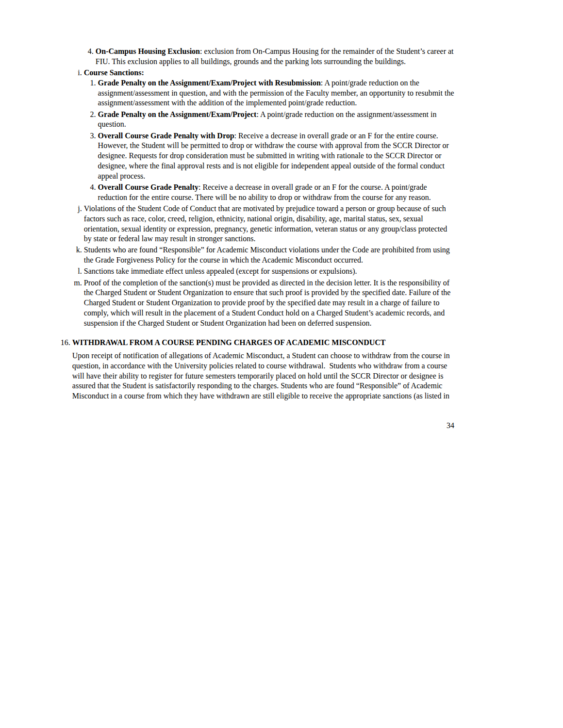On-Campus Housing Exclusion: exclusion from On-Campus Housing for the remainder of the Student’s career at FIU. This exclusion applies to all buildings, grounds and the parking lots surrounding the buildings.
Course Sanctions:
Grade Penalty on the Assignment/Exam/Project with Resubmission: A point/grade reduction on the assignment/assessment in question, and with the permission of the Faculty member, an opportunity to resubmit the assignment/assessment with the addition of the implemented point/grade reduction.
Grade Penalty on the Assignment/Exam/Project: A point/grade reduction on the assignment/assessment in question.
Overall Course Grade Penalty with Drop: Receive a decrease in overall grade or an F for the entire course. However, the Student will be permitted to drop or withdraw the course with approval from the SCCR Director or designee. Requests for drop consideration must be submitted in writing with rationale to the SCCR Director or designee, where the final approval rests and is not eligible for independent appeal outside of the formal conduct appeal process.
Overall Course Grade Penalty: Receive a decrease in overall grade or an F for the course. A point/grade reduction for the entire course. There will be no ability to drop or withdraw from the course for any reason.
Violations of the Student Code of Conduct that are motivated by prejudice toward a person or group because of such factors such as race, color, creed, religion, ethnicity, national origin, disability, age, marital status, sex, sexual orientation, sexual identity or expression, pregnancy, genetic information, veteran status or any group/class protected by state or federal law may result in stronger sanctions.
Students who are found “Responsible” for Academic Misconduct violations under the Code are prohibited from using the Grade Forgiveness Policy for the course in which the Academic Misconduct occurred.
Sanctions take immediate effect unless appealed (except for suspensions or expulsions).
Proof of the completion of the sanction(s) must be provided as directed in the decision letter. It is the responsibility of the Charged Student or Student Organization to ensure that such proof is provided by the specified date. Failure of the Charged Student or Student Organization to provide proof by the specified date may result in a charge of failure to comply, which will result in the placement of a Student Conduct hold on a Charged Student’s academic records, and suspension if the Charged Student or Student Organization had been on deferred suspension.
WITHDRAWAL FROM A COURSE PENDING CHARGES OF ACADEMIC MISCONDUCT
Upon receipt of notification of allegations of Academic Misconduct, a Student can choose to withdraw from the course in question, in accordance with the University policies related to course withdrawal. Students who withdraw from a course will have their ability to register for future semesters temporarily placed on hold until the SCCR Director or designee is assured that the Student is satisfactorily responding to the charges. Students who are found “Responsible” of Academic Misconduct in a course from which they have withdrawn are still eligible to receive the appropriate sanctions (as listed in
34